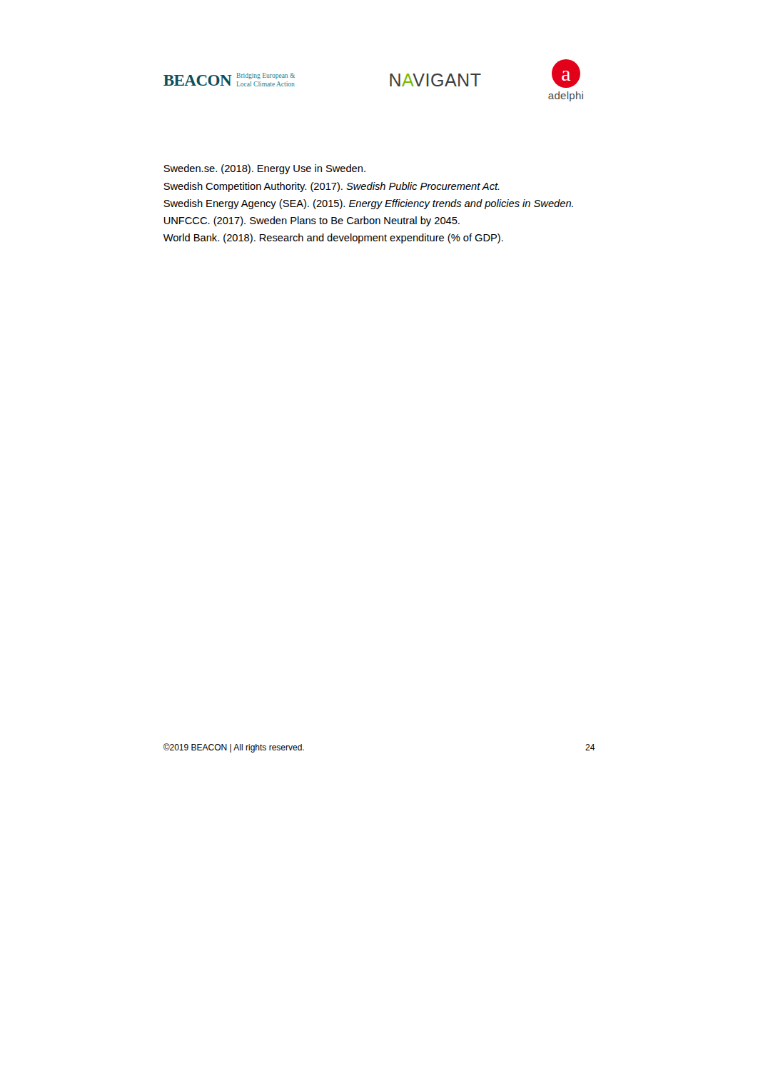BEACON Bridging European &
Local Climate Action
NAVIGANT
a
adelphi
Sweden.se. (2018). Energy Use in Sweden.
Swedish Competition Authority. (2017). Swedish Public Procurement Act.
Swedish Energy Agency (SEA). (2015). Energy Efficiency trends and policies in Sweden.
UNFCCC. (2017). Sweden Plans to Be Carbon Neutral by 2045.
World Bank. (2018). Research and development expenditure (% of GDP).
©2019 BEACON | All rights reserved.
24